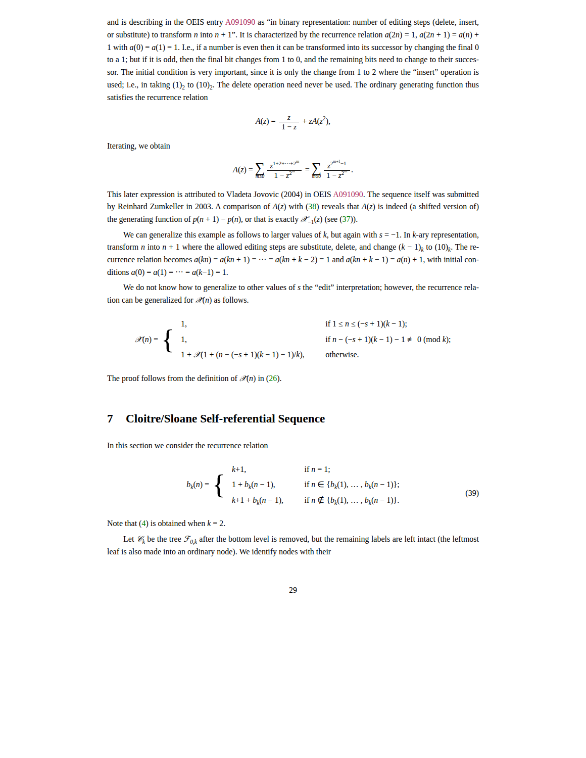and is describing in the OEIS entry A091090 as “in binary representation: number of editing steps (delete, insert, or substitute) to transform n into n + 1”. It is characterized by the recurrence relation a(2n) = 1, a(2n + 1) = a(n) + 1 with a(0) = a(1) = 1. I.e., if a number is even then it can be transformed into its successor by changing the final 0 to a 1; but if it is odd, then the final bit changes from 1 to 0, and the remaining bits need to change to their successor. The initial condition is very important, since it is only the change from 1 to 2 where the “insert” operation is used; i.e., in taking (1)2 to (10)2. The delete operation need never be used. The ordinary generating function thus satisfies the recurrence relation
A(z) = z 1 − z + zA(z2),
Iterating, we obtain
A(z) = ∑m≥0 z1+2+···+2m 1 − z2m = ∑m≥0 z2m+1−11 − z2m.
This later expression is attributed to Vladeta Jovovic (2004) in OEIS A091090. The sequence itself was submitted by Reinhard Zumkeller in 2003. A comparison of A(z) with (38) reveals that A(z) is indeed (a shifted version of) the generating function of p(n + 1) − p(n), or that is exactly 𝒳̄−1(z) (see (37)).
We can generalize this example as follows to larger values of k, but again with s = −1. In k-ary representation, transform n into n + 1 where the allowed editing steps are substitute, delete, and change (k − 1)k to (10)k. The recurrence relation becomes a(kn) = a(kn + 1) = ··· = a(kn + k − 2) = 1 and a(kn + k − 1) = a(n) + 1, with initial conditions a(0) = a(1) = ··· = a(k−1) = 1.
We do not know how to generalize to other values of s the “edit” interpretation; however, the recurrence relation can be generalized for 𝒳̄(n) as follows.
| 𝒳̄ ( n ) = | { | 1, | if 1 ≤ n ≤ (− s + 1)( k − 1); |
| 1, | if n − (− s + 1)( k − 1) − 1 ≢ 0 (mod k ); |
| 1 + 𝒳̄ (1 + ( n − (− s + 1)( k − 1) − 1)/ k ), | otherwise. |
The proof follows from the definition of 𝒳̄(n) in (26).
7 Cloitre/Sloane Self-referential Sequence
In this section we consider the recurrence relation
| b k ( n ) = | { | k +1, | if n = 1; |
| 1 + b k ( n − 1), | if n ∈ { b k (1), … , b k ( n − 1)}; |
| k +1 + b k ( n − 1), | if n ∉ { b k (1), … , b k ( n − 1)}. |
(39)
Note that (4) is obtained when k = 2.
Let 𝒞k be the tree ℱ0,k after the bottom level is removed, but the remaining labels are left intact (the leftmost leaf is also made into an ordinary node). We identify nodes with their
29